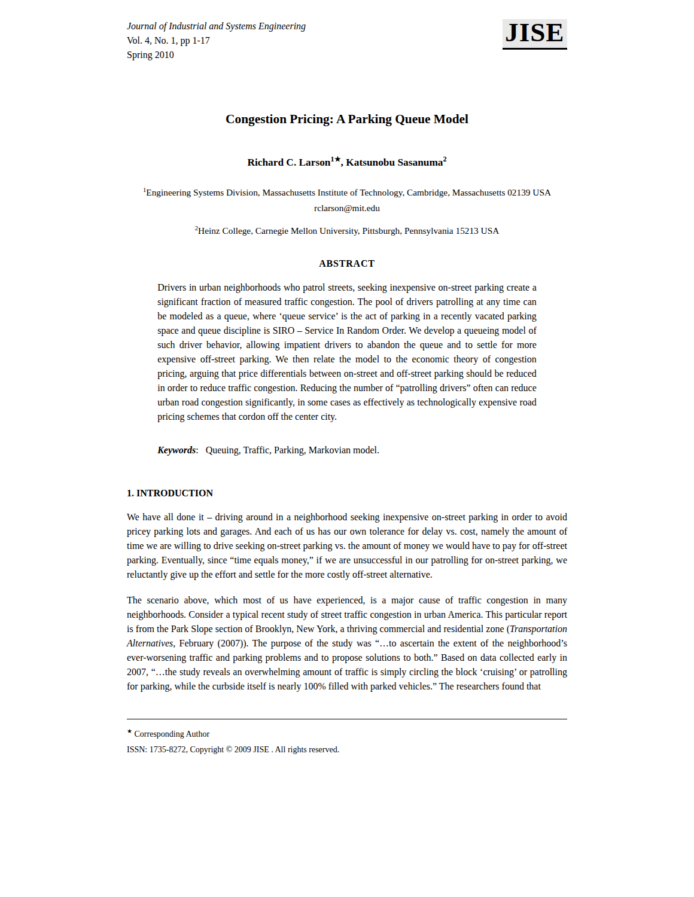Journal of Industrial and Systems Engineering
Vol. 4, No. 1, pp 1-17
Spring 2010
JISE
Congestion Pricing: A Parking Queue Model
Richard C. Larson1★, Katsunobu Sasanuma2
1Engineering Systems Division, Massachusetts Institute of Technology, Cambridge, Massachusetts 02139 USA
rclarson@mit.edu
2Heinz College, Carnegie Mellon University, Pittsburgh, Pennsylvania 15213 USA
ABSTRACT
Drivers in urban neighborhoods who patrol streets, seeking inexpensive on-street parking create a significant fraction of measured traffic congestion. The pool of drivers patrolling at any time can be modeled as a queue, where ‘queue service’ is the act of parking in a recently vacated parking space and queue discipline is SIRO – Service In Random Order. We develop a queueing model of such driver behavior, allowing impatient drivers to abandon the queue and to settle for more expensive off-street parking. We then relate the model to the economic theory of congestion pricing, arguing that price differentials between on-street and off-street parking should be reduced in order to reduce traffic congestion. Reducing the number of “patrolling drivers” often can reduce urban road congestion significantly, in some cases as effectively as technologically expensive road pricing schemes that cordon off the center city.
Keywords: Queuing, Traffic, Parking, Markovian model.
1. INTRODUCTION
We have all done it – driving around in a neighborhood seeking inexpensive on-street parking in order to avoid pricey parking lots and garages. And each of us has our own tolerance for delay vs. cost, namely the amount of time we are willing to drive seeking on-street parking vs. the amount of money we would have to pay for off-street parking. Eventually, since “time equals money,” if we are unsuccessful in our patrolling for on-street parking, we reluctantly give up the effort and settle for the more costly off-street alternative.
The scenario above, which most of us have experienced, is a major cause of traffic congestion in many neighborhoods. Consider a typical recent study of street traffic congestion in urban America. This particular report is from the Park Slope section of Brooklyn, New York, a thriving commercial and residential zone (Transportation Alternatives, February (2007)). The purpose of the study was “…to ascertain the extent of the neighborhood’s ever-worsening traffic and parking problems and to propose solutions to both.” Based on data collected early in 2007, “…the study reveals an overwhelming amount of traffic is simply circling the block ‘cruising’ or patrolling for parking, while the curbside itself is nearly 100% filled with parked vehicles.” The researchers found that
★ Corresponding Author
ISSN: 1735-8272, Copyright © 2009 JISE . All rights reserved.